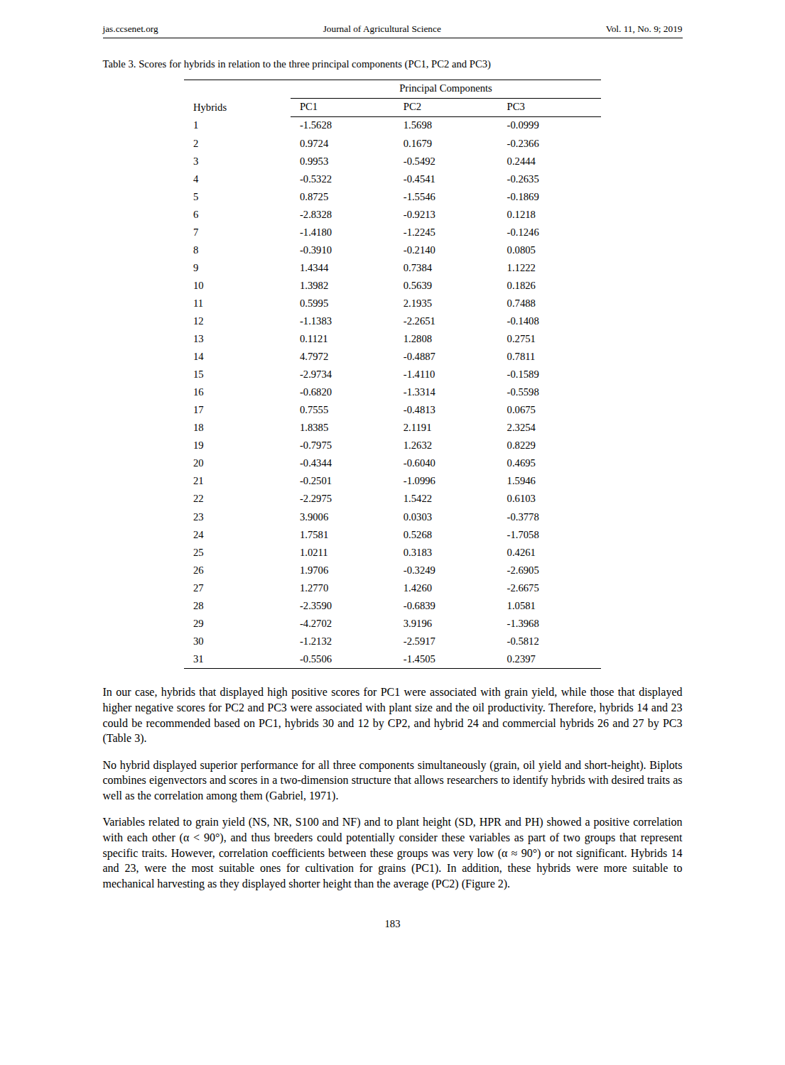jas.ccsenet.org
Journal of Agricultural Science
Vol. 11, No. 9; 2019
Table 3. Scores for hybrids in relation to the three principal components (PC1, PC2 and PC3)
| Hybrids | Principal Components |
| --- | --- |
| PC1 | PC2 | PC3 |
| 1 | -1.5628 | 1.5698 | -0.0999 |
| 2 | 0.9724 | 0.1679 | -0.2366 |
| 3 | 0.9953 | -0.5492 | 0.2444 |
| 4 | -0.5322 | -0.4541 | -0.2635 |
| 5 | 0.8725 | -1.5546 | -0.1869 |
| 6 | -2.8328 | -0.9213 | 0.1218 |
| 7 | -1.4180 | -1.2245 | -0.1246 |
| 8 | -0.3910 | -0.2140 | 0.0805 |
| 9 | 1.4344 | 0.7384 | 1.1222 |
| 10 | 1.3982 | 0.5639 | 0.1826 |
| 11 | 0.5995 | 2.1935 | 0.7488 |
| 12 | -1.1383 | -2.2651 | -0.1408 |
| 13 | 0.1121 | 1.2808 | 0.2751 |
| 14 | 4.7972 | -0.4887 | 0.7811 |
| 15 | -2.9734 | -1.4110 | -0.1589 |
| 16 | -0.6820 | -1.3314 | -0.5598 |
| 17 | 0.7555 | -0.4813 | 0.0675 |
| 18 | 1.8385 | 2.1191 | 2.3254 |
| 19 | -0.7975 | 1.2632 | 0.8229 |
| 20 | -0.4344 | -0.6040 | 0.4695 |
| 21 | -0.2501 | -1.0996 | 1.5946 |
| 22 | -2.2975 | 1.5422 | 0.6103 |
| 23 | 3.9006 | 0.0303 | -0.3778 |
| 24 | 1.7581 | 0.5268 | -1.7058 |
| 25 | 1.0211 | 0.3183 | 0.4261 |
| 26 | 1.9706 | -0.3249 | -2.6905 |
| 27 | 1.2770 | 1.4260 | -2.6675 |
| 28 | -2.3590 | -0.6839 | 1.0581 |
| 29 | -4.2702 | 3.9196 | -1.3968 |
| 30 | -1.2132 | -2.5917 | -0.5812 |
| 31 | -0.5506 | -1.4505 | 0.2397 |
In our case, hybrids that displayed high positive scores for PC1 were associated with grain yield, while those that displayed higher negative scores for PC2 and PC3 were associated with plant size and the oil productivity. Therefore, hybrids 14 and 23 could be recommended based on PC1, hybrids 30 and 12 by CP2, and hybrid 24 and commercial hybrids 26 and 27 by PC3 (Table 3).
No hybrid displayed superior performance for all three components simultaneously (grain, oil yield and short-height). Biplots combines eigenvectors and scores in a two-dimension structure that allows researchers to identify hybrids with desired traits as well as the correlation among them (Gabriel, 1971).
Variables related to grain yield (NS, NR, S100 and NF) and to plant height (SD, HPR and PH) showed a positive correlation with each other (α < 90°), and thus breeders could potentially consider these variables as part of two groups that represent specific traits. However, correlation coefficients between these groups was very low (α ≈ 90°) or not significant. Hybrids 14 and 23, were the most suitable ones for cultivation for grains (PC1). In addition, these hybrids were more suitable to mechanical harvesting as they displayed shorter height than the average (PC2) (Figure 2).
183